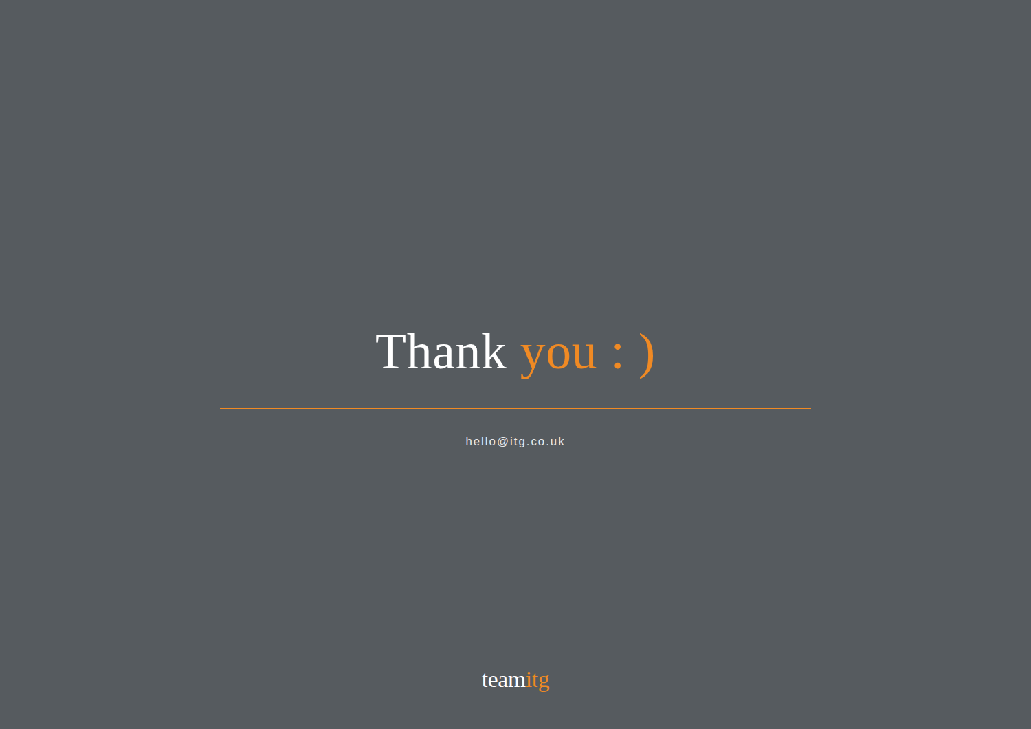Thank you : )
hello@itg.co.uk
team itg